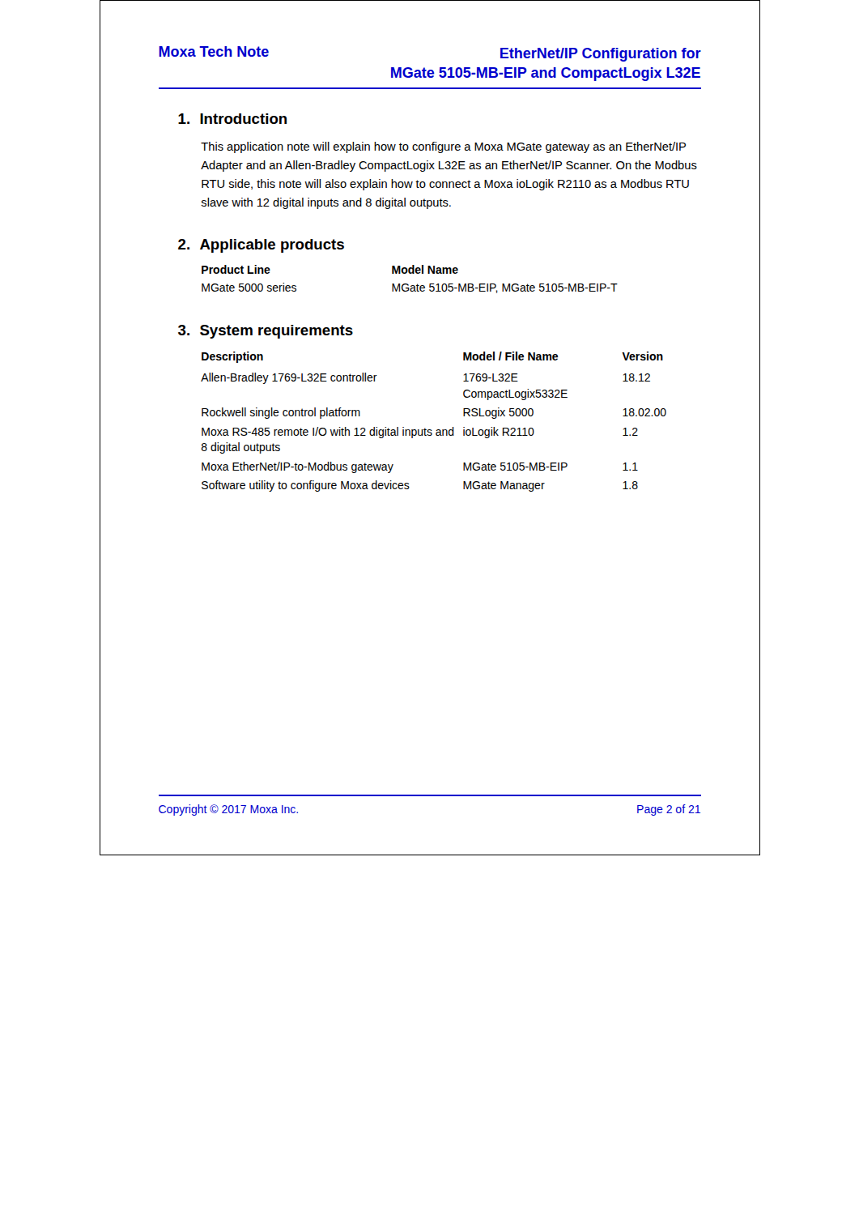Moxa Tech Note
EtherNet/IP Configuration for
MGate 5105-MB-EIP and CompactLogix L32E
1. Introduction
This application note will explain how to configure a Moxa MGate gateway as an EtherNet/IP Adapter and an Allen-Bradley CompactLogix L32E as an EtherNet/IP Scanner. On the Modbus RTU side, this note will also explain how to connect a Moxa ioLogik R2110 as a Modbus RTU slave with 12 digital inputs and 8 digital outputs.
2. Applicable products
| Product Line | Model Name |
| --- | --- |
| MGate 5000 series | MGate 5105-MB-EIP, MGate 5105-MB-EIP-T |
3. System requirements
| Description | Model / File Name | Version |
| --- | --- | --- |
| Allen-Bradley 1769-L32E controller | 1769-L32E CompactLogix5332E | 18.12 |
| Rockwell single control platform | RSLogix 5000 | 18.02.00 |
| Moxa RS-485 remote I/O with 12 digital inputs and 8 digital outputs | ioLogik R2110 | 1.2 |
| Moxa EtherNet/IP-to-Modbus gateway | MGate 5105-MB-EIP | 1.1 |
| Software utility to configure Moxa devices | MGate Manager | 1.8 |
Copyright © 2017 Moxa Inc.
Page 2 of 21